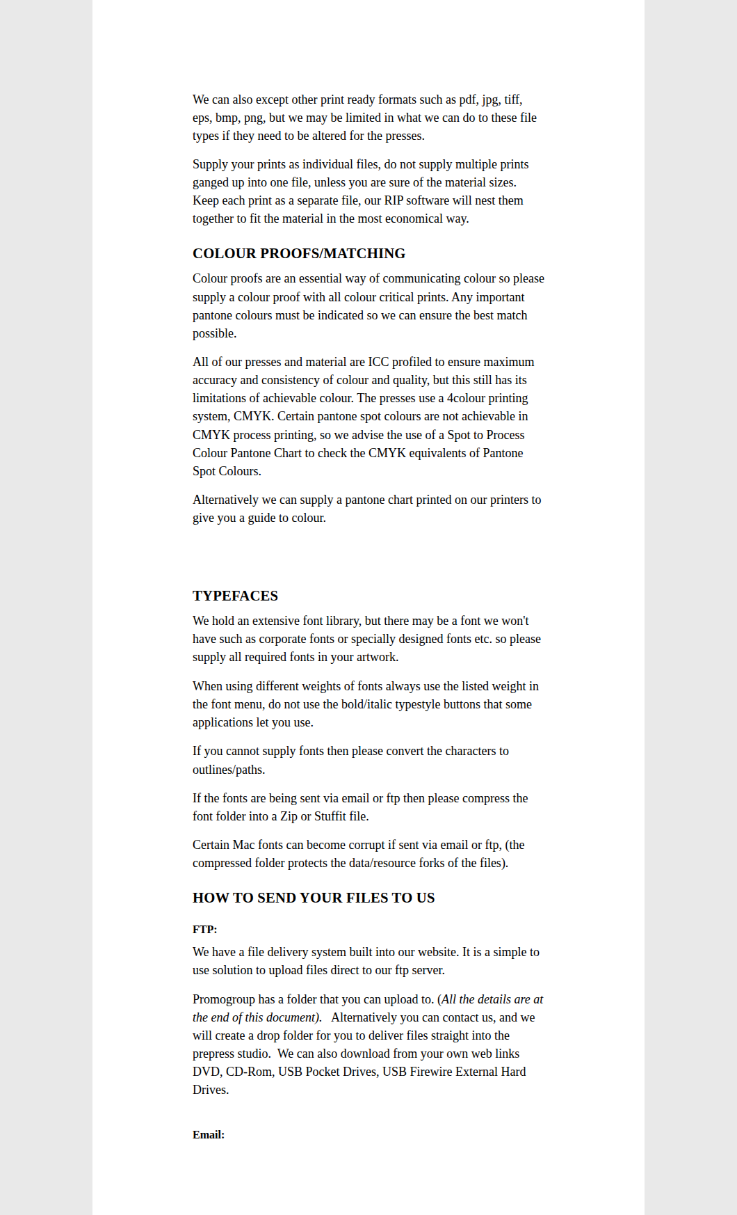We can also except other print ready formats such as pdf, jpg, tiff, eps, bmp, png, but we may be limited in what we can do to these file types if they need to be altered for the presses.
Supply your prints as individual files, do not supply multiple prints ganged up into one file, unless you are sure of the material sizes. Keep each print as a separate file, our RIP software will nest them together to fit the material in the most economical way.
COLOUR PROOFS/MATCHING
Colour proofs are an essential way of communicating colour so please supply a colour proof with all colour critical prints. Any important pantone colours must be indicated so we can ensure the best match possible.
All of our presses and material are ICC profiled to ensure maximum accuracy and consistency of colour and quality, but this still has its limitations of achievable colour. The presses use a 4colour printing system, CMYK. Certain pantone spot colours are not achievable in CMYK process printing, so we advise the use of a Spot to Process Colour Pantone Chart to check the CMYK equivalents of Pantone Spot Colours.
Alternatively we can supply a pantone chart printed on our printers to give you a guide to colour.
TYPEFACES
We hold an extensive font library, but there may be a font we won't have such as corporate fonts or specially designed fonts etc. so please supply all required fonts in your artwork.
When using different weights of fonts always use the listed weight in the font menu, do not use the bold/italic typestyle buttons that some applications let you use.
If you cannot supply fonts then please convert the characters to outlines/paths.
If the fonts are being sent via email or ftp then please compress the font folder into a Zip or Stuffit file.
Certain Mac fonts can become corrupt if sent via email or ftp, (the compressed folder protects the data/resource forks of the files).
HOW TO SEND YOUR FILES TO US
FTP:
We have a file delivery system built into our website. It is a simple to use solution to upload files direct to our ftp server.
Promogroup has a folder that you can upload to. (All the details are at the end of this document). Alternatively you can contact us, and we will create a drop folder for you to deliver files straight into the prepress studio. We can also download from your own web links DVD, CD-Rom, USB Pocket Drives, USB Firewire External Hard Drives.
Email: